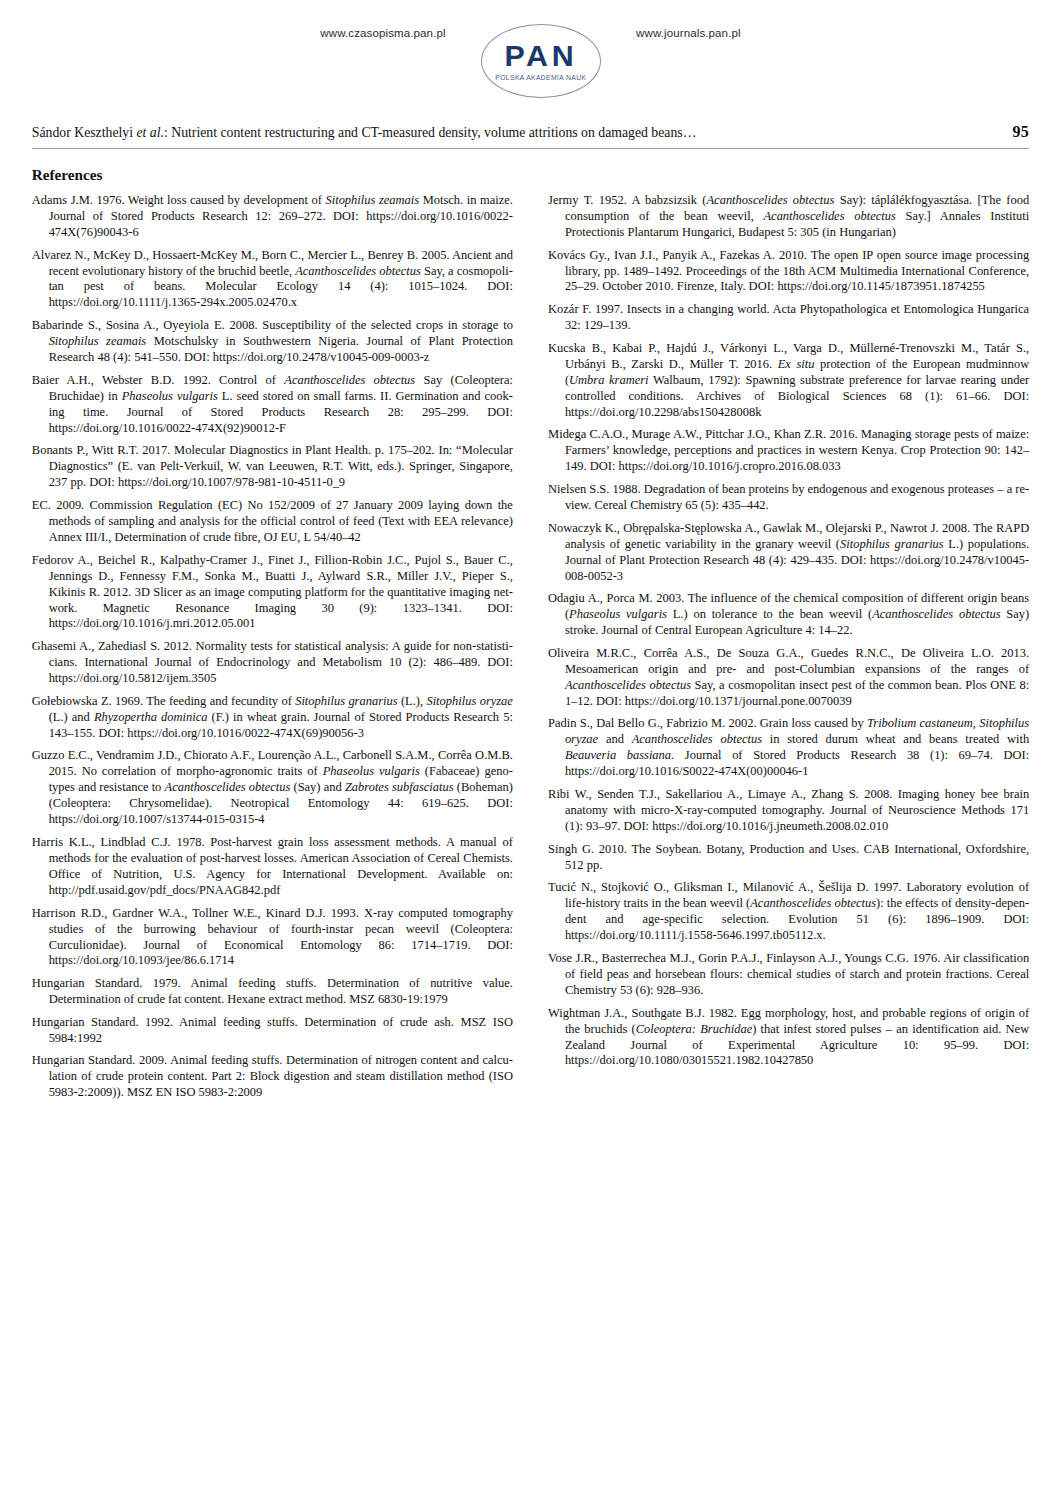www.czasopisma.pan.pl
PAN POLSKA AKADEMIA NAUK
www.journals.pan.pl
Sándor Keszthelyi et al.: Nutrient content restructuring and CT-measured density, volume attritions on damaged beans…
95
References
Adams J.M. 1976. Weight loss caused by development of Sitophilus zeamais Motsch. in maize. Journal of Stored Products Research 12: 269–272. DOI: https://doi.org/10.1016/0022-474X(76)90043-6
Alvarez N., McKey D., Hossaert-McKey M., Born C., Mercier L., Benrey B. 2005. Ancient and recent evolutionary history of the bruchid beetle, Acanthoscelides obtectus Say, a cosmopolitan pest of beans. Molecular Ecology 14 (4): 1015–1024. DOI: https://doi.org/10.1111/j.1365-294x.2005.02470.x
Babarinde S., Sosina A., Oyeyiola E. 2008. Susceptibility of the selected crops in storage to Sitophilus zeamais Motschulsky in Southwestern Nigeria. Journal of Plant Protection Research 48 (4): 541–550. DOI: https://doi.org/10.2478/v10045-009-0003-z
Baier A.H., Webster B.D. 1992. Control of Acanthoscelides obtectus Say (Coleoptera: Bruchidae) in Phaseolus vulgaris L. seed stored on small farms. II. Germination and cooking time. Journal of Stored Products Research 28: 295–299. DOI: https://doi.org/10.1016/0022-474X(92)90012-F
Bonants P., Witt R.T. 2017. Molecular Diagnostics in Plant Health. p. 175–202. In: “Molecular Diagnostics” (E. van Pelt-Verkuil, W. van Leeuwen, R.T. Witt, eds.). Springer, Singapore, 237 pp. DOI: https://doi.org/10.1007/978-981-10-4511-0_9
EC. 2009. Commission Regulation (EC) No 152/2009 of 27 January 2009 laying down the methods of sampling and analysis for the official control of feed (Text with EEA relevance) Annex III/I., Determination of crude fibre, OJ EU, L 54/40–42
Fedorov A., Beichel R., Kalpathy-Cramer J., Finet J., Fillion-Robin J.C., Pujol S., Bauer C., Jennings D., Fennessy F.M., Sonka M., Buatti J., Aylward S.R., Miller J.V., Pieper S., Kikinis R. 2012. 3D Slicer as an image computing platform for the quantitative imaging network. Magnetic Resonance Imaging 30 (9): 1323–1341. DOI: https://doi.org/10.1016/j.mri.2012.05.001
Ghasemi A., Zahediasl S. 2012. Normality tests for statistical analysis: A guide for non-statisticians. International Journal of Endocrinology and Metabolism 10 (2): 486–489. DOI: https://doi.org/10.5812/ijem.3505
Gołebiowska Z. 1969. The feeding and fecundity of Sitophilus granarius (L.), Sitophilus oryzae (L.) and Rhyzopertha dominica (F.) in wheat grain. Journal of Stored Products Research 5: 143–155. DOI: https://doi.org/10.1016/0022-474X(69)90056-3
Guzzo E.C., Vendramim J.D., Chiorato A.F., Lourenção A.L., Carbonell S.A.M., Corrêa O.M.B. 2015. No correlation of morpho-agronomic traits of Phaseolus vulgaris (Fabaceae) genotypes and resistance to Acanthoscelides obtectus (Say) and Zabrotes subfasciatus (Boheman) (Coleoptera: Chrysomelidae). Neotropical Entomology 44: 619–625. DOI: https://doi.org/10.1007/s13744-015-0315-4
Harris K.L., Lindblad C.J. 1978. Post-harvest grain loss assessment methods. A manual of methods for the evaluation of post-harvest losses. American Association of Cereal Chemists. Office of Nutrition, U.S. Agency for International Development. Available on: http://pdf.usaid.gov/pdf_docs/PNAAG842.pdf
Harrison R.D., Gardner W.A., Tollner W.E., Kinard D.J. 1993. X-ray computed tomography studies of the burrowing behaviour of fourth-instar pecan weevil (Coleoptera: Curculionidae). Journal of Economical Entomology 86: 1714–1719. DOI: https://doi.org/10.1093/jee/86.6.1714
Hungarian Standard. 1979. Animal feeding stuffs. Determination of nutritive value. Determination of crude fat content. Hexane extract method. MSZ 6830-19:1979
Hungarian Standard. 1992. Animal feeding stuffs. Determination of crude ash. MSZ ISO 5984:1992
Hungarian Standard. 2009. Animal feeding stuffs. Determination of nitrogen content and calculation of crude protein content. Part 2: Block digestion and steam distillation method (ISO 5983-2:2009)). MSZ EN ISO 5983-2:2009
Jermy T. 1952. A babzsizsik (Acanthoscelides obtectus Say): táplálékfogyasztása. [The food consumption of the bean weevil, Acanthoscelides obtectus Say.] Annales Instituti Protectionis Plantarum Hungarici, Budapest 5: 305 (in Hungarian)
Kovács Gy., Ivan J.I., Panyik A., Fazekas A. 2010. The open IP open source image processing library, pp. 1489–1492. Proceedings of the 18th ACM Multimedia International Conference, 25–29. October 2010. Firenze, Italy. DOI: https://doi.org/10.1145/1873951.1874255
Kozár F. 1997. Insects in a changing world. Acta Phytopathologica et Entomologica Hungarica 32: 129–139.
Kucska B., Kabai P., Hajdú J., Várkonyi L., Varga D., Müllerné-Trenovszki M., Tatár S., Urbányi B., Zarski D., Müller T. 2016. Ex situ protection of the European mudminnow (Umbra krameri Walbaum, 1792): Spawning substrate preference for larvae rearing under controlled conditions. Archives of Biological Sciences 68 (1): 61–66. DOI: https://doi.org/10.2298/abs150428008k
Midega C.A.O., Murage A.W., Pittchar J.O., Khan Z.R. 2016. Managing storage pests of maize: Farmers’ knowledge, perceptions and practices in western Kenya. Crop Protection 90: 142–149. DOI: https://doi.org/10.1016/j.cropro.2016.08.033
Nielsen S.S. 1988. Degradation of bean proteins by endogenous and exogenous proteases – a review. Cereal Chemistry 65 (5): 435–442.
Nowaczyk K., Obrępalska-Stęplowska A., Gawlak M., Olejarski P., Nawrot J. 2008. The RAPD analysis of genetic variability in the granary weevil (Sitophilus granarius L.) populations. Journal of Plant Protection Research 48 (4): 429–435. DOI: https://doi.org/10.2478/v10045-008-0052-3
Odagiu A., Porca M. 2003. The influence of the chemical composition of different origin beans (Phaseolus vulgaris L.) on tolerance to the bean weevil (Acanthoscelides obtectus Say) stroke. Journal of Central European Agriculture 4: 14–22.
Oliveira M.R.C., Corrêa A.S., De Souza G.A., Guedes R.N.C., De Oliveira L.O. 2013. Mesoamerican origin and pre- and post-Columbian expansions of the ranges of Acanthoscelides obtectus Say, a cosmopolitan insect pest of the common bean. Plos ONE 8: 1–12. DOI: https://doi.org/10.1371/journal.pone.0070039
Padin S., Dal Bello G., Fabrizio M. 2002. Grain loss caused by Tribolium castaneum, Sitophilus oryzae and Acanthoscelides obtectus in stored durum wheat and beans treated with Beauveria bassiana. Journal of Stored Products Research 38 (1): 69–74. DOI: https://doi.org/10.1016/S0022-474X(00)00046-1
Ribi W., Senden T.J., Sakellariou A., Limaye A., Zhang S. 2008. Imaging honey bee brain anatomy with micro-X-ray-computed tomography. Journal of Neuroscience Methods 171 (1): 93–97. DOI: https://doi.org/10.1016/j.jneumeth.2008.02.010
Singh G. 2010. The Soybean. Botany, Production and Uses. CAB International, Oxfordshire, 512 pp.
Tucić N., Stojković O., Gliksman I., Milanović A., Šešlija D. 1997. Laboratory evolution of life-history traits in the bean weevil (Acanthoscelides obtectus): the effects of density-dependent and age-specific selection. Evolution 51 (6): 1896–1909. DOI: https://doi.org/10.1111/j.1558-5646.1997.tb05112.x.
Vose J.R., Basterrechea M.J., Gorin P.A.J., Finlayson A.J., Youngs C.G. 1976. Air classification of field peas and horsebean flours: chemical studies of starch and protein fractions. Cereal Chemistry 53 (6): 928–936.
Wightman J.A., Southgate B.J. 1982. Egg morphology, host, and probable regions of origin of the bruchids (Coleoptera: Bruchidae) that infest stored pulses – an identification aid. New Zealand Journal of Experimental Agriculture 10: 95–99. DOI: https://doi.org/10.1080/03015521.1982.10427850